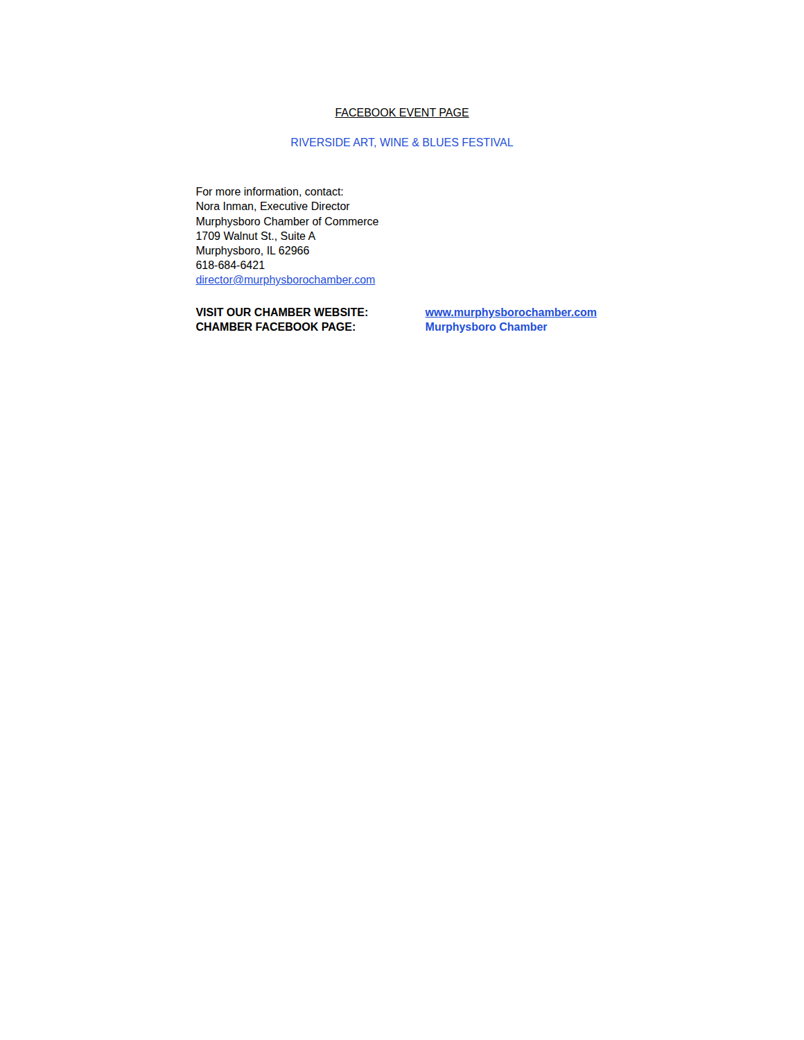FACEBOOK EVENT PAGE
RIVERSIDE ART, WINE & BLUES FESTIVAL
For more information, contact:
Nora Inman, Executive Director
Murphysboro Chamber of Commerce
1709 Walnut St., Suite A
Murphysboro, IL 62966
618-684-6421
director@murphysborochamber.com
Visit our Chamber Website: www.murphysborochamber.com
Chamber Facebook Page: Murphysboro Chamber